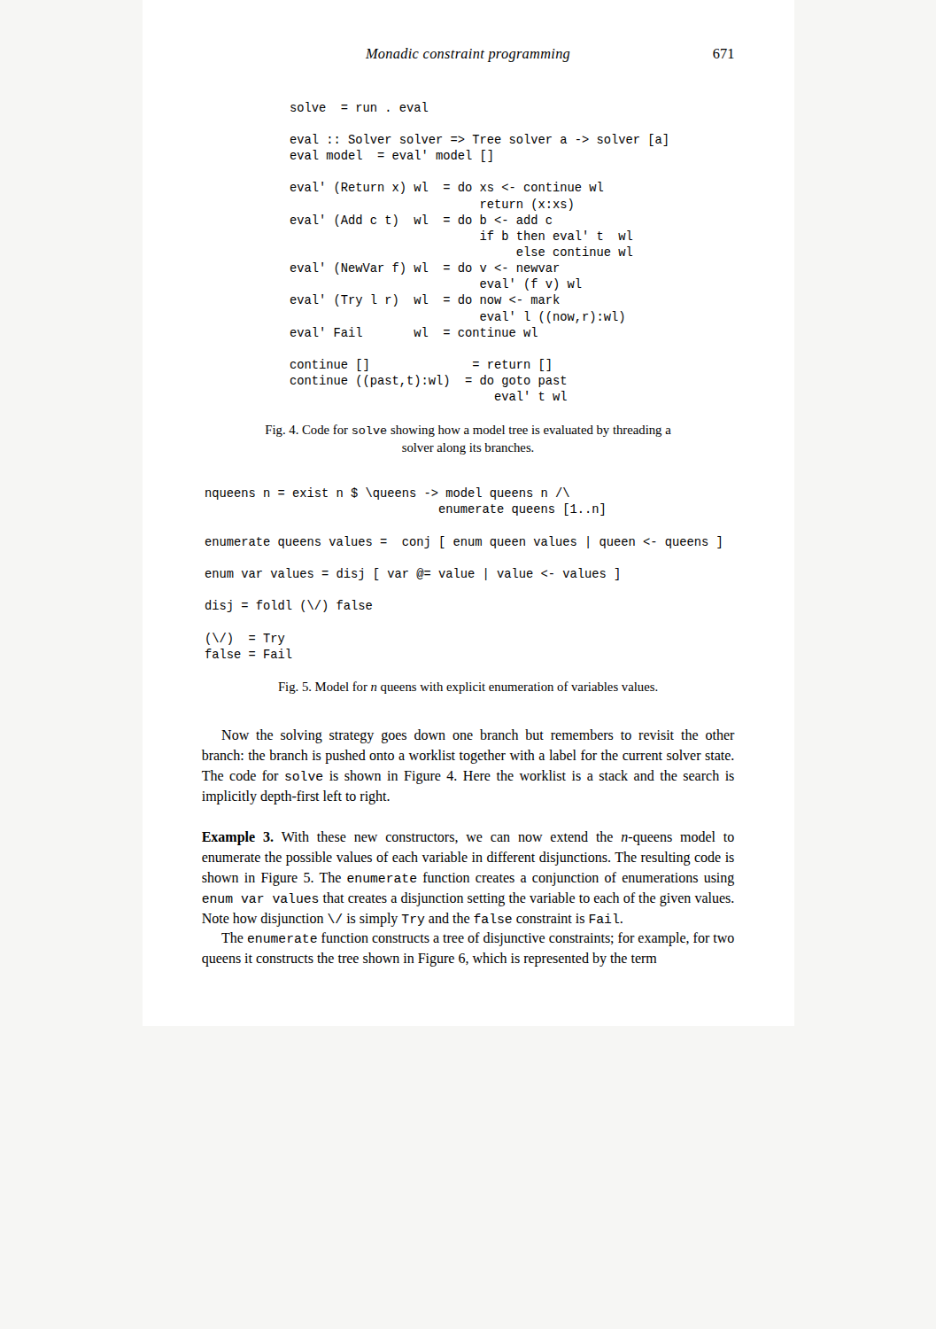Monadic constraint programming 671
solve  = run . eval

eval :: Solver solver => Tree solver a -> solver [a]
eval model  = eval' model []

eval' (Return x) wl  = do xs <- continue wl
                          return (x:xs)
eval' (Add c t)  wl  = do b <- add c
                          if b then eval' t  wl
                               else continue wl
eval' (NewVar f) wl  = do v <- newvar
                          eval' (f v) wl
eval' (Try l r)  wl  = do now <- mark
                          eval' l ((now,r):wl)
eval' Fail       wl  = continue wl

continue []              = return []
continue ((past,t):wl)  = do goto past
                            eval' t wl
Fig. 4. Code for solve showing how a model tree is evaluated by threading a
solver along its branches.
nqueens n = exist n $ \queens -> model queens n /\
                                enumerate queens [1..n]

enumerate queens values =  conj [ enum queen values | queen <- queens ]

enum var values = disj [ var @= value | value <- values ]

disj = foldl (\/) false

(\/)  = Try
false = Fail
Fig. 5. Model for n queens with explicit enumeration of variables values.
Now the solving strategy goes down one branch but remembers to revisit the other branch: the branch is pushed onto a worklist together with a label for the current solver state. The code for solve is shown in Figure 4. Here the worklist is a stack and the search is implicitly depth-first left to right.
Example 3. With these new constructors, we can now extend the n-queens model to enumerate the possible values of each variable in different disjunctions. The resulting code is shown in Figure 5. The enumerate function creates a conjunction of enumerations using enum var values that creates a disjunction setting the variable to each of the given values. Note how disjunction \/ is simply Try and the false constraint is Fail.
The enumerate function constructs a tree of disjunctive constraints; for example, for two queens it constructs the tree shown in Figure 6, which is represented by the term